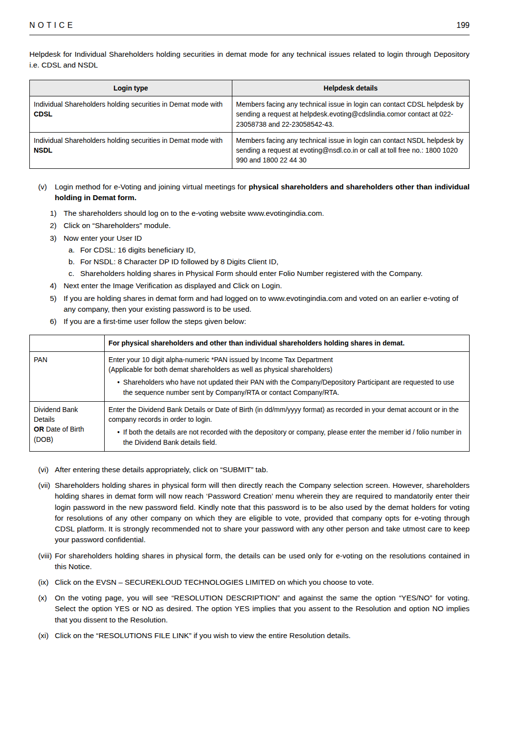NOTICE 199
Helpdesk for Individual Shareholders holding securities in demat mode for any technical issues related to login through Depository i.e. CDSL and NSDL
| Login type | Helpdesk details |
| --- | --- |
| Individual Shareholders holding securities in Demat mode with CDSL | Members facing any technical issue in login can contact CDSL helpdesk by sending a request at helpdesk.evoting@cdslindia.comor contact at 022- 23058738 and 22-23058542-43. |
| Individual Shareholders holding securities in Demat mode with NSDL | Members facing any technical issue in login can contact NSDL helpdesk by sending a request at evoting@nsdl.co.in or call at toll free no.: 1800 1020 990 and 1800 22 44 30 |
(v)
Login method for e-Voting and joining virtual meetings for physical shareholders and shareholders other than individual holding in Demat form.
The shareholders should log on to the e-voting website www.evotingindia.com.
Click on “Shareholders” module.
Now enter your User ID
For CDSL: 16 digits beneficiary ID,
For NSDL: 8 Character DP ID followed by 8 Digits Client ID,
Shareholders holding shares in Physical Form should enter Folio Number registered with the Company.
Next enter the Image Verification as displayed and Click on Login.
If you are holding shares in demat form and had logged on to www.evotingindia.com and voted on an earlier e-voting of any company, then your existing password is to be used.
If you are a first-time user follow the steps given below:
| | For physical shareholders and other than individual shareholders holding shares in demat. |
| PAN | Enter your 10 digit alpha-numeric *PAN issued by Income Tax Department (Applicable for both demat shareholders as well as physical shareholders) Shareholders who have not updated their PAN with the Company/Depository Participant are requested to use the sequence number sent by Company/RTA or contact Company/RTA. |
| Dividend Bank Details OR Date of Birth (DOB) | Enter the Dividend Bank Details or Date of Birth (in dd/mm/yyyy format) as recorded in your demat account or in the company records in order to login. If both the details are not recorded with the depository or company, please enter the member id / folio number in the Dividend Bank details field. |
(vi)
After entering these details appropriately, click on “SUBMIT” tab.
(vii)
Shareholders holding shares in physical form will then directly reach the Company selection screen. However, shareholders holding shares in demat form will now reach ‘Password Creation’ menu wherein they are required to mandatorily enter their login password in the new password field. Kindly note that this password is to be also used by the demat holders for voting for resolutions of any other company on which they are eligible to vote, provided that company opts for e-voting through CDSL platform. It is strongly recommended not to share your password with any other person and take utmost care to keep your password confidential.
(viii)
For shareholders holding shares in physical form, the details can be used only for e-voting on the resolutions contained in this Notice.
(ix)
Click on the EVSN – SECUREKLOUD TECHNOLOGIES LIMITED on which you choose to vote.
(x)
On the voting page, you will see “RESOLUTION DESCRIPTION” and against the same the option “YES/NO” for voting. Select the option YES or NO as desired. The option YES implies that you assent to the Resolution and option NO implies that you dissent to the Resolution.
(xi)
Click on the “RESOLUTIONS FILE LINK” if you wish to view the entire Resolution details.